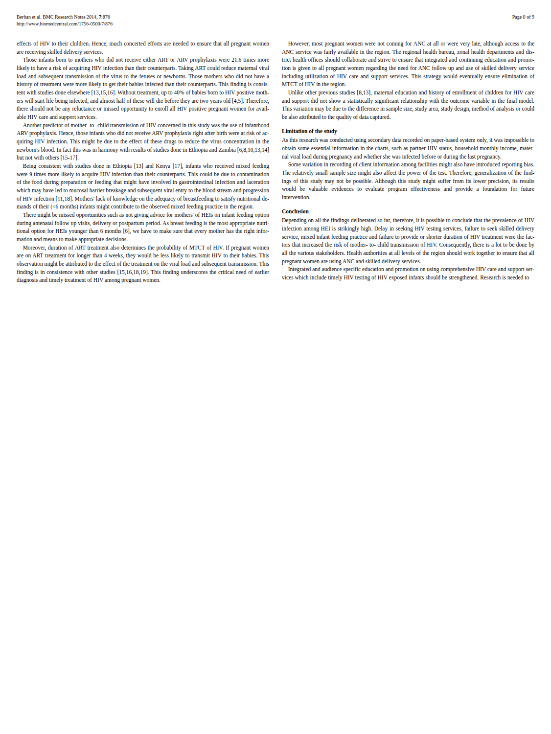Berhan et al. BMC Research Notes 2014, 7:876
http://www.biomedcentral.com/1756-0500/7/876
Page 8 of 9
effects of HIV to their children. Hence, much concerted efforts are needed to ensure that all pregnant women are receiving skilled delivery services.
Those infants born to mothers who did not receive either ART or ARV prophylaxis were 21.6 times more likely to have a risk of acquiring HIV infection than their counterparts. Taking ART could reduce maternal viral load and subsequent transmission of the virus to the fetuses or newborns. Those mothers who did not have a history of treatment were more likely to get their babies infected than their counterparts. This finding is consistent with studies done elsewhere [13,15,16]. Without treatment, up to 40% of babies born to HIV positive mothers will start life being infected, and almost half of these will die before they are two years old [4,5]. Therefore, there should not be any reluctance or missed opportunity to enroll all HIV positive pregnant women for available HIV care and support services.
Another predictor of mother- to- child transmission of HIV concerned in this study was the use of infanthood ARV prophylaxis. Hence, those infants who did not receive ARV prophylaxis right after birth were at risk of acquiring HIV infection. This might be due to the effect of these drugs to reduce the virus concentration in the newborn's blood. In fact this was in harmony with results of studies done in Ethiopia and Zambia [6,8,10,13,14] but not with others [15-17].
Being consistent with studies done in Ethiopia [13] and Kenya [17], infants who received mixed feeding were 9 times more likely to acquire HIV infection than their counterparts. This could be due to contamination of the food during preparation or feeding that might have involved in gastrointestinal infection and laceration which may have led to mucosal barrier breakage and subsequent viral entry to the blood stream and progression of HIV infection [11,18]. Mothers' lack of knowledge on the adequacy of breastfeeding to satisfy nutritional demands of their (<6 months) infants might contribute to the observed mixed feeding practice in the region.
There might be missed opportunities such as not giving advice for mothers' of HEIs on infant feeding option during antenatal follow up visits, delivery or postpartum period. As breast feeding is the most appropriate nutritional option for HEIs younger than 6 months [6], we have to make sure that every mother has the right information and means to make appropriate decisions.
Moreover, duration of ART treatment also determines the probability of MTCT of HIV. If pregnant women are on ART treatment for longer than 4 weeks, they would be less likely to transmit HIV to their babies. This observation might be attributed to the effect of the treatment on the viral load and subsequent transmission. This finding is in consistence with other studies [15,16,18,19]. This finding underscores the critical need of earlier diagnosis and timely treatment of HIV among pregnant women.
However, most pregnant women were not coming for ANC at all or were very late, although access to the ANC service was fairly available in the region. The regional health bureau, zonal health departments and district health offices should collaborate and strive to ensure that integrated and continuing education and promotion is given to all pregnant women regarding the need for ANC follow up and use of skilled delivery service including utilization of HIV care and support services. This strategy would eventually ensure elimination of MTCT of HIV in the region.
Unlike other previous studies [8,13], maternal education and history of enrollment of children for HIV care and support did not show a statistically significant relationship with the outcome variable in the final model. This variation may be due to the difference in sample size, study area, study design, method of analysis or could be also attributed to the quality of data captured.
Limitation of the study
As this research was conducted using secondary data recorded on paper-based system only, it was impossible to obtain some essential information in the charts, such as partner HIV status, household monthly income, maternal viral load during pregnancy and whether she was infected before or during the last pregnancy.
Some variation in recording of client information among facilities might also have introduced reporting bias. The relatively small sample size might also affect the power of the test. Therefore, generalization of the findings of this study may not be possible. Although this study might suffer from its lower precision, its results would be valuable evidences to evaluate program effectiveness and provide a foundation for future intervention.
Conclusion
Depending on all the findings deliberated so far, therefore, it is possible to conclude that the prevalence of HIV infection among HEI is strikingly high. Delay in seeking HIV testing services, failure to seek skilled delivery service, mixed infant feeding practice and failure to provide or shorter duration of HIV treatment were the factors that increased the risk of mother- to- child transmission of HIV. Consequently, there is a lot to be done by all the various stakeholders. Health authorities at all levels of the region should work together to ensure that all pregnant women are using ANC and skilled delivery services.
Integrated and audience specific education and promotion on using comprehensive HIV care and support services which include timely HIV testing of HIV exposed infants should be strengthened. Research is needed to